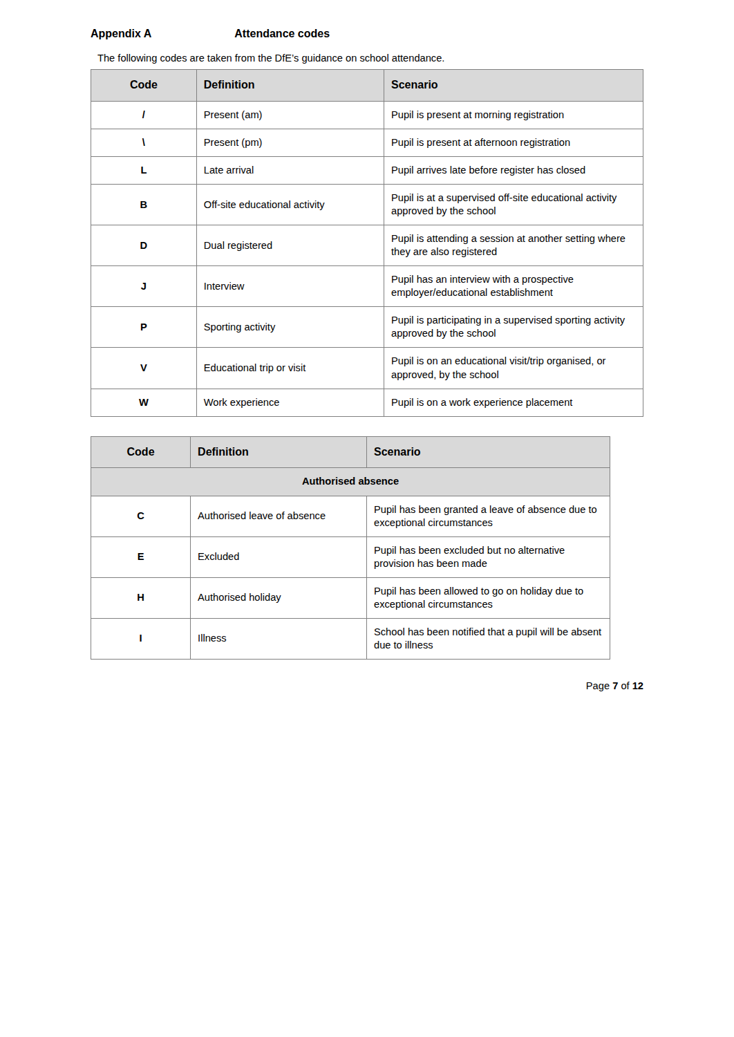Appendix A Attendance codes
The following codes are taken from the DfE’s guidance on school attendance.
| Code | Definition | Scenario |
| --- | --- | --- |
| / | Present (am) | Pupil is present at morning registration |
| \ | Present (pm) | Pupil is present at afternoon registration |
| L | Late arrival | Pupil arrives late before register has closed |
| B | Off-site educational activity | Pupil is at a supervised off-site educational activity approved by the school |
| D | Dual registered | Pupil is attending a session at another setting where they are also registered |
| J | Interview | Pupil has an interview with a prospective employer/educational establishment |
| P | Sporting activity | Pupil is participating in a supervised sporting activity approved by the school |
| V | Educational trip or visit | Pupil is on an educational visit/trip organised, or approved, by the school |
| W | Work experience | Pupil is on a work experience placement |
| Code | Definition | Scenario |
| --- | --- | --- |
| Authorised absence |
| C | Authorised leave of absence | Pupil has been granted a leave of absence due to exceptional circumstances |
| E | Excluded | Pupil has been excluded but no alternative provision has been made |
| H | Authorised holiday | Pupil has been allowed to go on holiday due to exceptional circumstances |
| I | Illness | School has been notified that a pupil will be absent due to illness |
Page 7 of 12